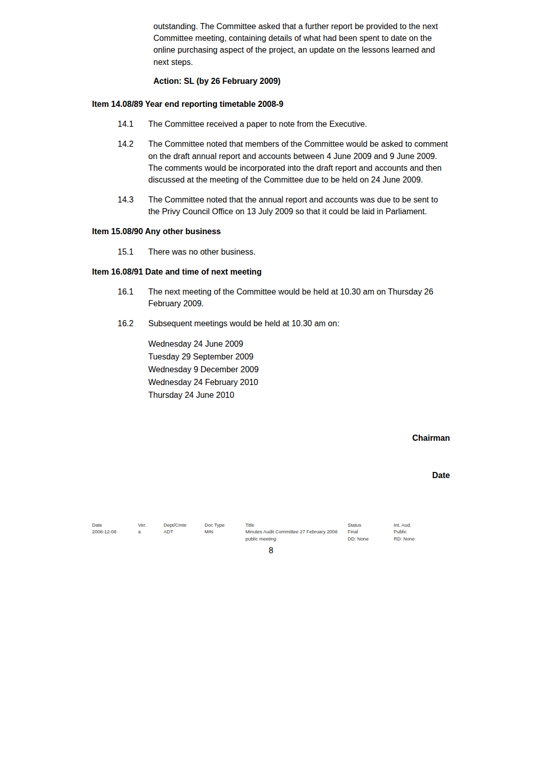outstanding. The Committee asked that a further report be provided to the next Committee meeting, containing details of what had been spent to date on the online purchasing aspect of the project, an update on the lessons learned and next steps.
Action: SL (by 26 February 2009)
Item 14.08/89 Year end reporting timetable 2008-9
14.1
The Committee received a paper to note from the Executive.
14.2
The Committee noted that members of the Committee would be asked to comment on the draft annual report and accounts between 4 June 2009 and 9 June 2009. The comments would be incorporated into the draft report and accounts and then discussed at the meeting of the Committee due to be held on 24 June 2009.
14.3
The Committee noted that the annual report and accounts was due to be sent to the Privy Council Office on 13 July 2009 so that it could be laid in Parliament.
Item 15.08/90 Any other business
15.1
There was no other business.
Item 16.08/91 Date and time of next meeting
16.1
The next meeting of the Committee would be held at 10.30 am on Thursday 26 February 2009.
16.2
Subsequent meetings would be held at 10.30 am on:
Wednesday 24 June 2009
Tuesday 29 September 2009
Wednesday 9 December 2009
Wednesday 24 February 2010
Thursday 24 June 2010
Chairman
Date
Date
2008-12-08
Ver.
a
Dept/Cmte
ADT
Doc Type
MIN
Title
Minutes Audit Committee 27 February 2008 public meeting
Status
Final
DD: None
Int. Aud.
Public
RD: None
8